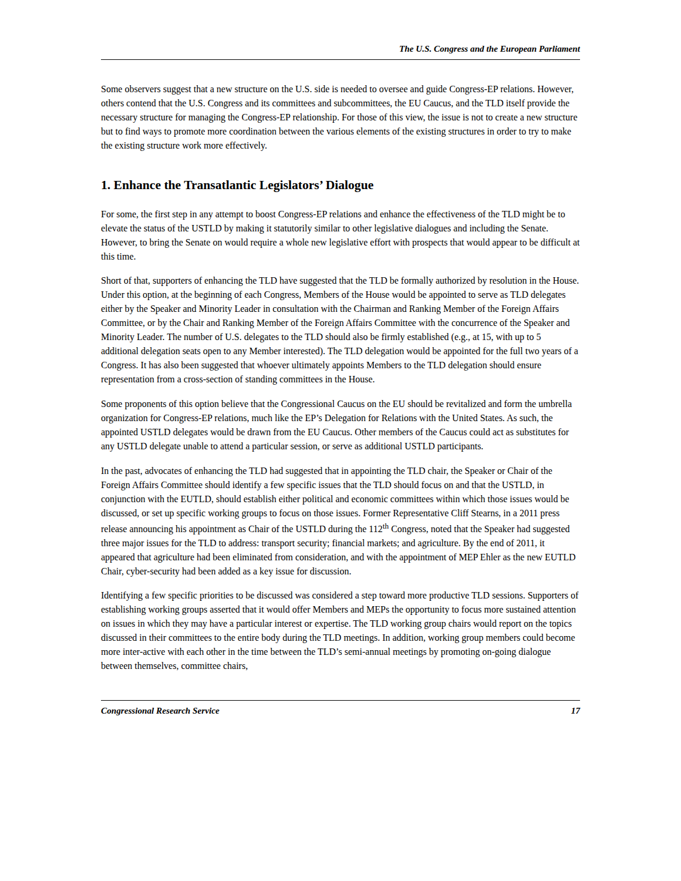The U.S. Congress and the European Parliament
Some observers suggest that a new structure on the U.S. side is needed to oversee and guide Congress-EP relations. However, others contend that the U.S. Congress and its committees and subcommittees, the EU Caucus, and the TLD itself provide the necessary structure for managing the Congress-EP relationship. For those of this view, the issue is not to create a new structure but to find ways to promote more coordination between the various elements of the existing structures in order to try to make the existing structure work more effectively.
1. Enhance the Transatlantic Legislators’ Dialogue
For some, the first step in any attempt to boost Congress-EP relations and enhance the effectiveness of the TLD might be to elevate the status of the USTLD by making it statutorily similar to other legislative dialogues and including the Senate. However, to bring the Senate on would require a whole new legislative effort with prospects that would appear to be difficult at this time.
Short of that, supporters of enhancing the TLD have suggested that the TLD be formally authorized by resolution in the House. Under this option, at the beginning of each Congress, Members of the House would be appointed to serve as TLD delegates either by the Speaker and Minority Leader in consultation with the Chairman and Ranking Member of the Foreign Affairs Committee, or by the Chair and Ranking Member of the Foreign Affairs Committee with the concurrence of the Speaker and Minority Leader. The number of U.S. delegates to the TLD should also be firmly established (e.g., at 15, with up to 5 additional delegation seats open to any Member interested). The TLD delegation would be appointed for the full two years of a Congress. It has also been suggested that whoever ultimately appoints Members to the TLD delegation should ensure representation from a cross-section of standing committees in the House.
Some proponents of this option believe that the Congressional Caucus on the EU should be revitalized and form the umbrella organization for Congress-EP relations, much like the EP’s Delegation for Relations with the United States. As such, the appointed USTLD delegates would be drawn from the EU Caucus. Other members of the Caucus could act as substitutes for any USTLD delegate unable to attend a particular session, or serve as additional USTLD participants.
In the past, advocates of enhancing the TLD had suggested that in appointing the TLD chair, the Speaker or Chair of the Foreign Affairs Committee should identify a few specific issues that the TLD should focus on and that the USTLD, in conjunction with the EUTLD, should establish either political and economic committees within which those issues would be discussed, or set up specific working groups to focus on those issues. Former Representative Cliff Stearns, in a 2011 press release announcing his appointment as Chair of the USTLD during the 112th Congress, noted that the Speaker had suggested three major issues for the TLD to address: transport security; financial markets; and agriculture. By the end of 2011, it appeared that agriculture had been eliminated from consideration, and with the appointment of MEP Ehler as the new EUTLD Chair, cyber-security had been added as a key issue for discussion.
Identifying a few specific priorities to be discussed was considered a step toward more productive TLD sessions. Supporters of establishing working groups asserted that it would offer Members and MEPs the opportunity to focus more sustained attention on issues in which they may have a particular interest or expertise. The TLD working group chairs would report on the topics discussed in their committees to the entire body during the TLD meetings. In addition, working group members could become more inter-active with each other in the time between the TLD’s semi-annual meetings by promoting on-going dialogue between themselves, committee chairs,
Congressional Research Service 17